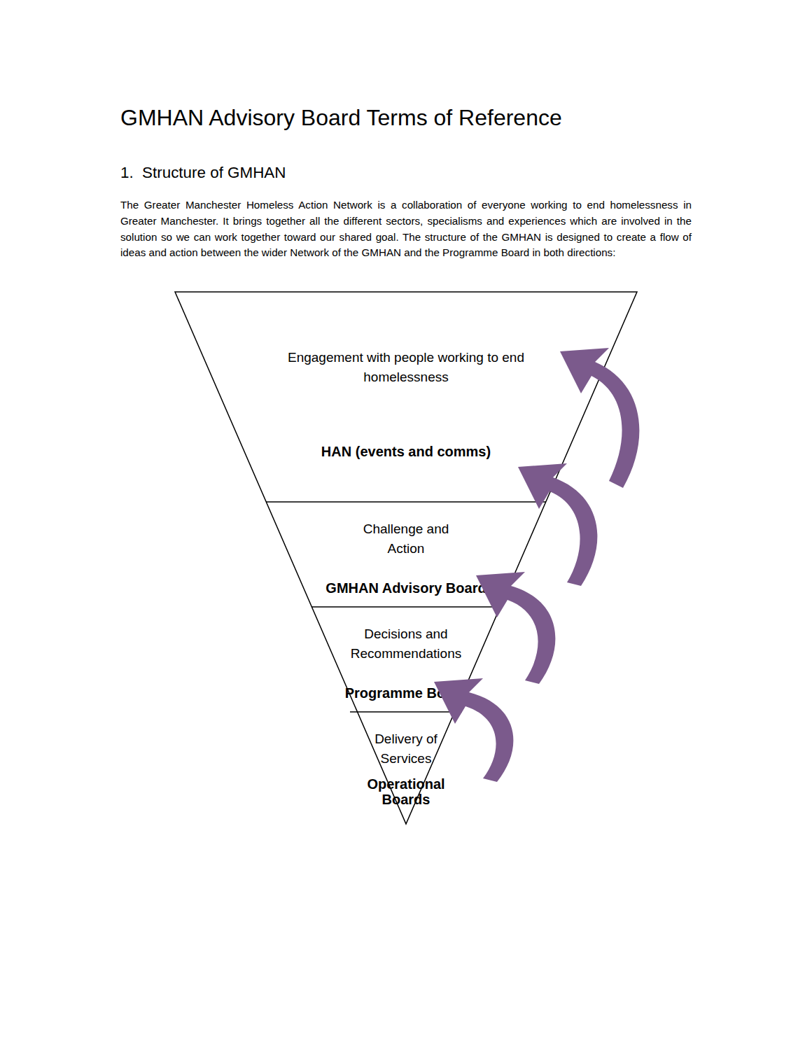GMHAN Advisory Board Terms of Reference
1. Structure of GMHAN
The Greater Manchester Homeless Action Network is a collaboration of everyone working to end homelessness in Greater Manchester. It brings together all the different sectors, specialisms and experiences which are involved in the solution so we can work together toward our shared goal. The structure of the GMHAN is designed to create a flow of ideas and action between the wider Network of the GMHAN and the Programme Board in both directions:
Engagement with people working to end homelessness HAN (events and comms) Challenge and Action GMHAN Advisory Board Decisions and Recommendations Programme Board Delivery of Services Operational Boards